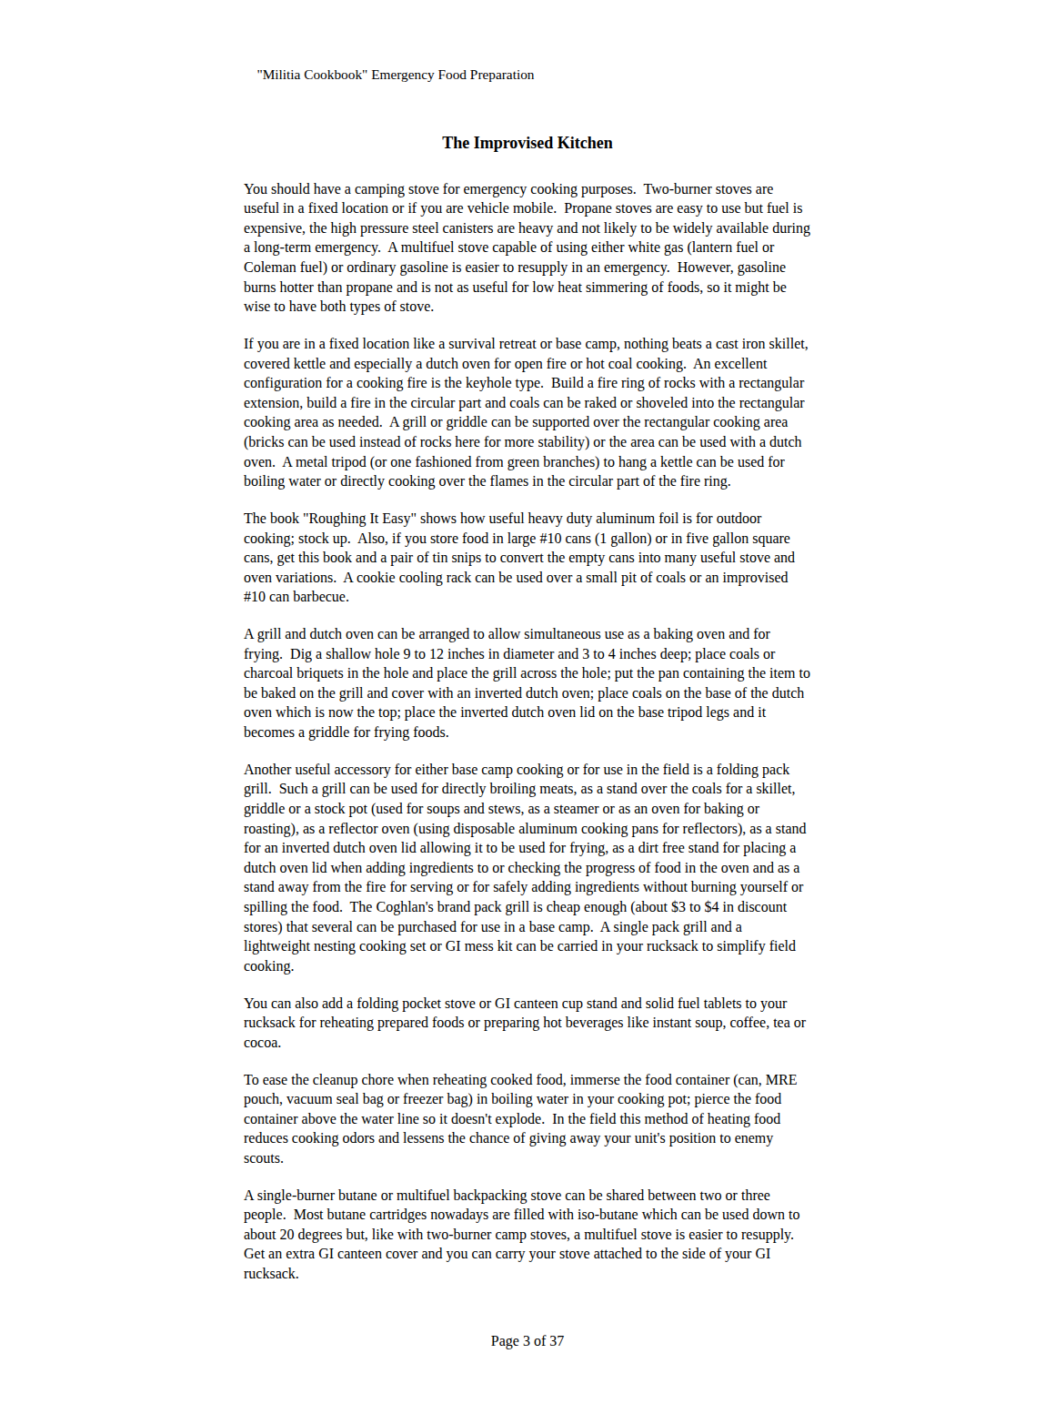"Militia Cookbook" Emergency Food Preparation
The Improvised Kitchen
You should have a camping stove for emergency cooking purposes. Two-burner stoves are useful in a fixed location or if you are vehicle mobile. Propane stoves are easy to use but fuel is expensive, the high pressure steel canisters are heavy and not likely to be widely available during a long-term emergency. A multifuel stove capable of using either white gas (lantern fuel or Coleman fuel) or ordinary gasoline is easier to resupply in an emergency. However, gasoline burns hotter than propane and is not as useful for low heat simmering of foods, so it might be wise to have both types of stove.
If you are in a fixed location like a survival retreat or base camp, nothing beats a cast iron skillet, covered kettle and especially a dutch oven for open fire or hot coal cooking. An excellent configuration for a cooking fire is the keyhole type. Build a fire ring of rocks with a rectangular extension, build a fire in the circular part and coals can be raked or shoveled into the rectangular cooking area as needed. A grill or griddle can be supported over the rectangular cooking area (bricks can be used instead of rocks here for more stability) or the area can be used with a dutch oven. A metal tripod (or one fashioned from green branches) to hang a kettle can be used for boiling water or directly cooking over the flames in the circular part of the fire ring.
The book "Roughing It Easy" shows how useful heavy duty aluminum foil is for outdoor cooking; stock up. Also, if you store food in large #10 cans (1 gallon) or in five gallon square cans, get this book and a pair of tin snips to convert the empty cans into many useful stove and oven variations. A cookie cooling rack can be used over a small pit of coals or an improvised #10 can barbecue.
A grill and dutch oven can be arranged to allow simultaneous use as a baking oven and for frying. Dig a shallow hole 9 to 12 inches in diameter and 3 to 4 inches deep; place coals or charcoal briquets in the hole and place the grill across the hole; put the pan containing the item to be baked on the grill and cover with an inverted dutch oven; place coals on the base of the dutch oven which is now the top; place the inverted dutch oven lid on the base tripod legs and it becomes a griddle for frying foods.
Another useful accessory for either base camp cooking or for use in the field is a folding pack grill. Such a grill can be used for directly broiling meats, as a stand over the coals for a skillet, griddle or a stock pot (used for soups and stews, as a steamer or as an oven for baking or roasting), as a reflector oven (using disposable aluminum cooking pans for reflectors), as a stand for an inverted dutch oven lid allowing it to be used for frying, as a dirt free stand for placing a dutch oven lid when adding ingredients to or checking the progress of food in the oven and as a stand away from the fire for serving or for safely adding ingredients without burning yourself or spilling the food. The Coghlan's brand pack grill is cheap enough (about $3 to $4 in discount stores) that several can be purchased for use in a base camp. A single pack grill and a lightweight nesting cooking set or GI mess kit can be carried in your rucksack to simplify field cooking.
You can also add a folding pocket stove or GI canteen cup stand and solid fuel tablets to your rucksack for reheating prepared foods or preparing hot beverages like instant soup, coffee, tea or cocoa.
To ease the cleanup chore when reheating cooked food, immerse the food container (can, MRE pouch, vacuum seal bag or freezer bag) in boiling water in your cooking pot; pierce the food container above the water line so it doesn't explode. In the field this method of heating food reduces cooking odors and lessens the chance of giving away your unit's position to enemy scouts.
A single-burner butane or multifuel backpacking stove can be shared between two or three people. Most butane cartridges nowadays are filled with iso-butane which can be used down to about 20 degrees but, like with two-burner camp stoves, a multifuel stove is easier to resupply. Get an extra GI canteen cover and you can carry your stove attached to the side of your GI rucksack.
Page 3 of 37